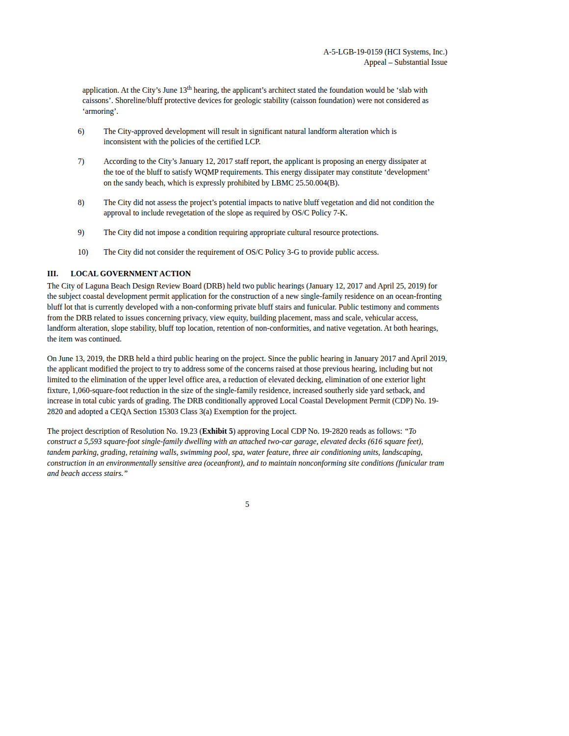A-5-LGB-19-0159 (HCI Systems, Inc.)
Appeal – Substantial Issue
application. At the City’s June 13th hearing, the applicant’s architect stated the foundation would be ‘slab with caissons’. Shoreline/bluff protective devices for geologic stability (caisson foundation) were not considered as ‘armoring’.
6) The City-approved development will result in significant natural landform alteration which is inconsistent with the policies of the certified LCP.
7) According to the City’s January 12, 2017 staff report, the applicant is proposing an energy dissipater at the toe of the bluff to satisfy WQMP requirements. This energy dissipater may constitute ‘development’ on the sandy beach, which is expressly prohibited by LBMC 25.50.004(B).
8) The City did not assess the project’s potential impacts to native bluff vegetation and did not condition the approval to include revegetation of the slope as required by OS/C Policy 7-K.
9) The City did not impose a condition requiring appropriate cultural resource protections.
10) The City did not consider the requirement of OS/C Policy 3-G to provide public access.
III. LOCAL GOVERNMENT ACTION
The City of Laguna Beach Design Review Board (DRB) held two public hearings (January 12, 2017 and April 25, 2019) for the subject coastal development permit application for the construction of a new single-family residence on an ocean-fronting bluff lot that is currently developed with a non-conforming private bluff stairs and funicular. Public testimony and comments from the DRB related to issues concerning privacy, view equity, building placement, mass and scale, vehicular access, landform alteration, slope stability, bluff top location, retention of non-conformities, and native vegetation. At both hearings, the item was continued.
On June 13, 2019, the DRB held a third public hearing on the project. Since the public hearing in January 2017 and April 2019, the applicant modified the project to try to address some of the concerns raised at those previous hearing, including but not limited to the elimination of the upper level office area, a reduction of elevated decking, elimination of one exterior light fixture, 1,060-square-foot reduction in the size of the single-family residence, increased southerly side yard setback, and increase in total cubic yards of grading. The DRB conditionally approved Local Coastal Development Permit (CDP) No. 19-2820 and adopted a CEQA Section 15303 Class 3(a) Exemption for the project.
The project description of Resolution No. 19.23 (Exhibit 5) approving Local CDP No. 19-2820 reads as follows: “To construct a 5,593 square-foot single-family dwelling with an attached two-car garage, elevated decks (616 square feet), tandem parking, grading, retaining walls, swimming pool, spa, water feature, three air conditioning units, landscaping, construction in an environmentally sensitive area (oceanfront), and to maintain nonconforming site conditions (funicular tram and beach access stairs.”
5